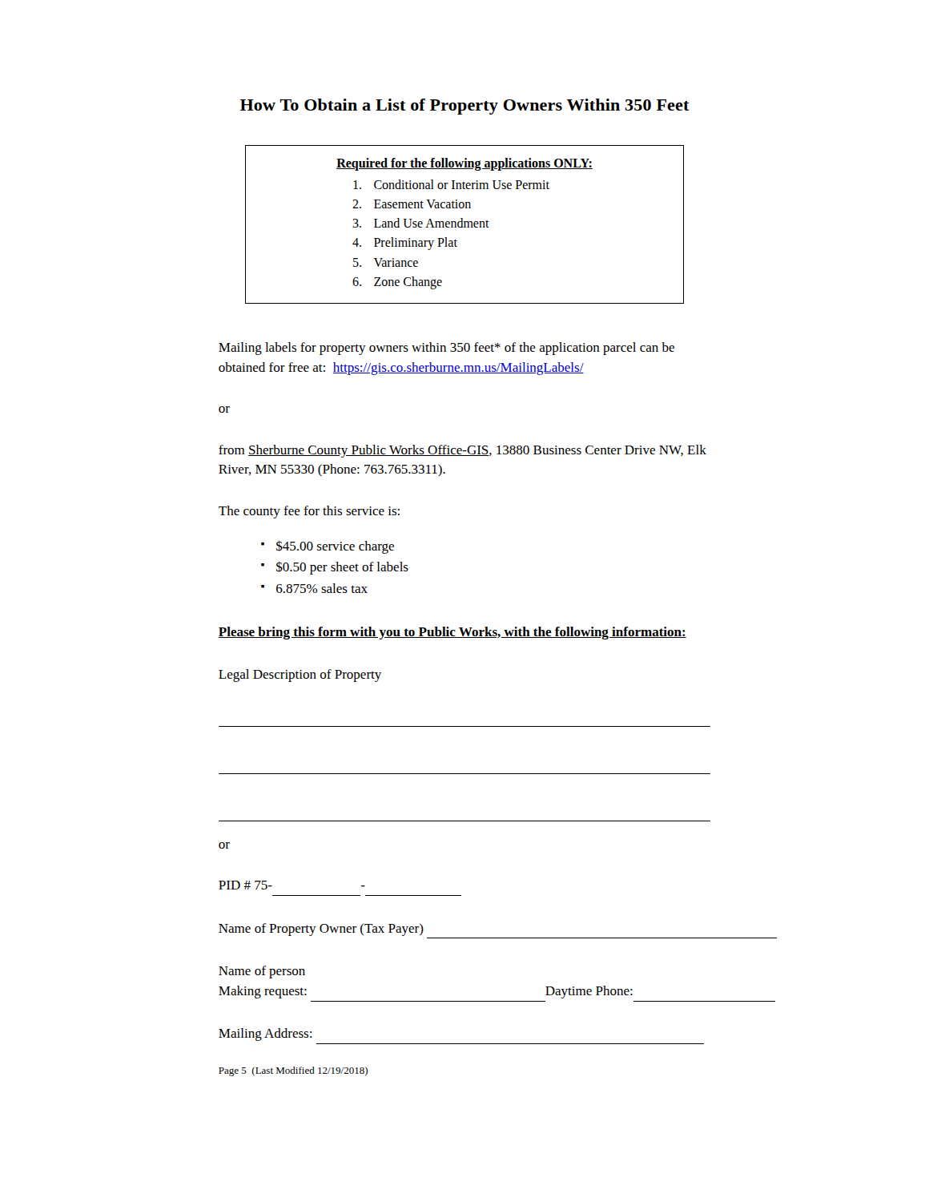How To Obtain a List of Property Owners Within 350 Feet
Required for the following applications ONLY:
1. Conditional or Interim Use Permit
2. Easement Vacation
3. Land Use Amendment
4. Preliminary Plat
5. Variance
6. Zone Change
Mailing labels for property owners within 350 feet* of the application parcel can be obtained for free at: https://gis.co.sherburne.mn.us/MailingLabels/
or
from Sherburne County Public Works Office-GIS, 13880 Business Center Drive NW, Elk River, MN 55330 (Phone: 763.765.3311).
The county fee for this service is:
$45.00 service charge
$0.50 per sheet of labels
6.875% sales tax
Please bring this form with you to Public Works, with the following information:
Legal Description of Property
or
PID # 75- -
Name of Property Owner (Tax Payer)
Name of person
Making request: Daytime Phone:
Mailing Address:
Page 5 (Last Modified 12/19/2018)